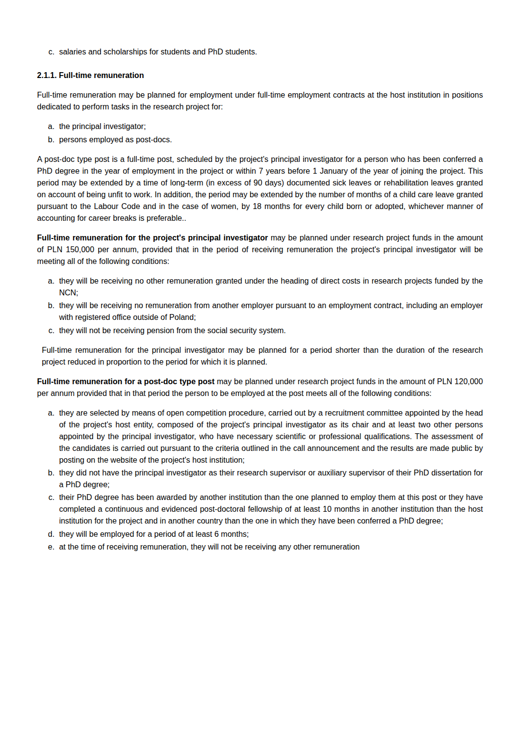salaries and scholarships for students and PhD students.
2.1.1. Full-time remuneration
Full-time remuneration may be planned for employment under full-time employment contracts at the host institution in positions dedicated to perform tasks in the research project for:
the principal investigator;
persons employed as post-docs.
A post-doc type post is a full-time post, scheduled by the project's principal investigator for a person who has been conferred a PhD degree in the year of employment in the project or within 7 years before 1 January of the year of joining the project. This period may be extended by a time of long-term (in excess of 90 days) documented sick leaves or rehabilitation leaves granted on account of being unfit to work. In addition, the period may be extended by the number of months of a child care leave granted pursuant to the Labour Code and in the case of women, by 18 months for every child born or adopted, whichever manner of accounting for career breaks is preferable..
Full-time remuneration for the project's principal investigator may be planned under research project funds in the amount of PLN 150,000 per annum, provided that in the period of receiving remuneration the project's principal investigator will be meeting all of the following conditions:
they will be receiving no other remuneration granted under the heading of direct costs in research projects funded by the NCN;
they will be receiving no remuneration from another employer pursuant to an employment contract, including an employer with registered office outside of Poland;
they will not be receiving pension from the social security system.
Full-time remuneration for the principal investigator may be planned for a period shorter than the duration of the research project reduced in proportion to the period for which it is planned.
Full-time remuneration for a post-doc type post may be planned under research project funds in the amount of PLN 120,000 per annum provided that in that period the person to be employed at the post meets all of the following conditions:
they are selected by means of open competition procedure, carried out by a recruitment committee appointed by the head of the project's host entity, composed of the project's principal investigator as its chair and at least two other persons appointed by the principal investigator, who have necessary scientific or professional qualifications. The assessment of the candidates is carried out pursuant to the criteria outlined in the call announcement and the results are made public by posting on the website of the project's host institution;
they did not have the principal investigator as their research supervisor or auxiliary supervisor of their PhD dissertation for a PhD degree;
their PhD degree has been awarded by another institution than the one planned to employ them at this post or they have completed a continuous and evidenced post-doctoral fellowship of at least 10 months in another institution than the host institution for the project and in another country than the one in which they have been conferred a PhD degree;
they will be employed for a period of at least 6 months;
at the time of receiving remuneration, they will not be receiving any other remuneration